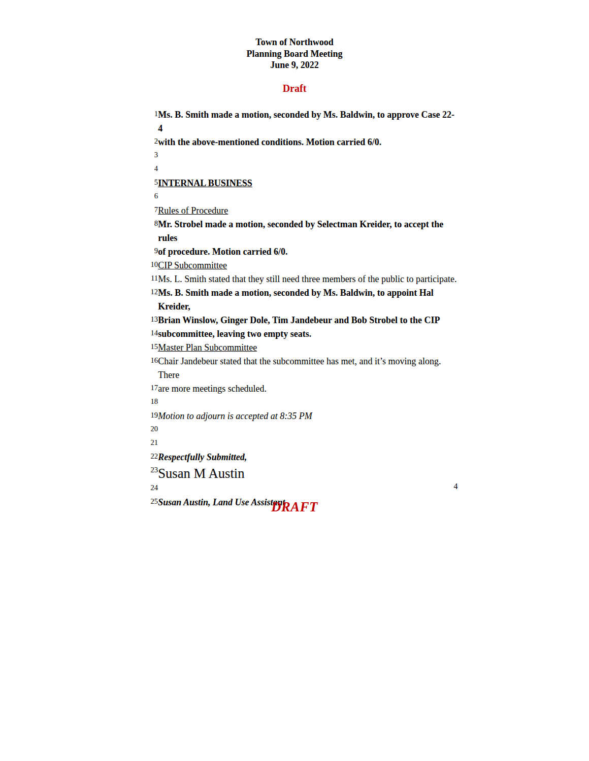Town of Northwood Planning Board Meeting June 9, 2022
Draft
| 1 | Ms. B. Smith made a motion, seconded by Ms. Baldwin, to approve Case 22-4 |
| 2 | with the above-mentioned conditions. Motion carried 6/0. |
| 3 | |
| 4 | |
| 5 | INTERNAL BUSINESS |
| 6 | |
| 7 | Rules of Procedure |
| 8 | Mr. Strobel made a motion, seconded by Selectman Kreider, to accept the rules |
| 9 | of procedure. Motion carried 6/0. |
| 10 | CIP Subcommittee |
| 11 | Ms. L. Smith stated that they still need three members of the public to participate. |
| 12 | Ms. B. Smith made a motion, seconded by Ms. Baldwin, to appoint Hal Kreider, |
| 13 | Brian Winslow, Ginger Dole, Tim Jandebeur and Bob Strobel to the CIP |
| 14 | subcommittee, leaving two empty seats. |
| 15 | Master Plan Subcommittee |
| 16 | Chair Jandebeur stated that the subcommittee has met, and it’s moving along. There |
| 17 | are more meetings scheduled. |
| 18 | |
| 19 | Motion to adjourn is accepted at 8:35 PM |
| 20 | |
| 21 | |
| 22 | Respectfully Submitted, |
| 23 | Susan M Austin |
| 24 | |
| 25 | Susan Austin, Land Use Assistant |
4
DRAFT